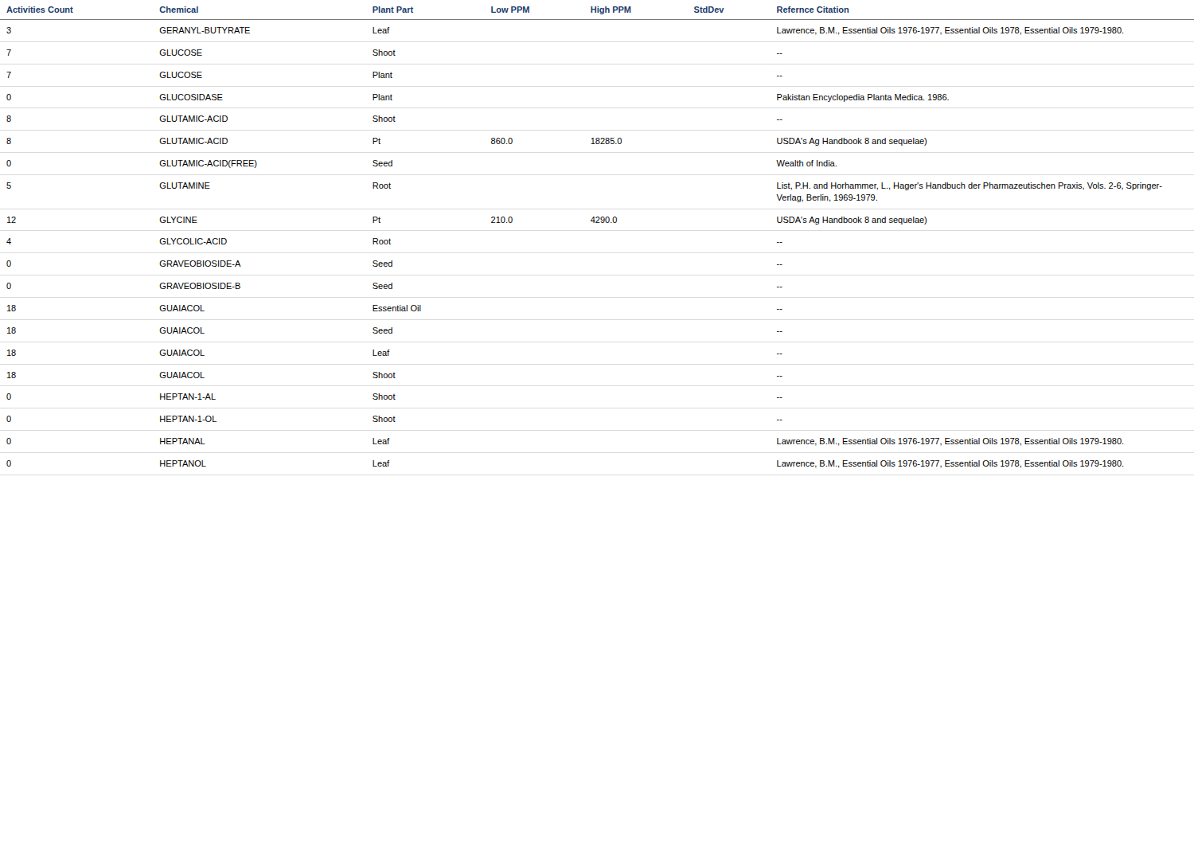| Activities Count | Chemical | Plant Part | Low PPM | High PPM | StdDev | Refernce Citation |
| --- | --- | --- | --- | --- | --- | --- |
| 3 | GERANYL-BUTYRATE | Leaf | | | | Lawrence, B.M., Essential Oils 1976-1977, Essential Oils 1978, Essential Oils 1979-1980. |
| 7 | GLUCOSE | Shoot | | | | -- |
| 7 | GLUCOSE | Plant | | | | -- |
| 0 | GLUCOSIDASE | Plant | | | | Pakistan Encyclopedia Planta Medica. 1986. |
| 8 | GLUTAMIC-ACID | Shoot | | | | -- |
| 8 | GLUTAMIC-ACID | Pt | 860.0 | 18285.0 | | USDA's Ag Handbook 8 and sequelae) |
| 0 | GLUTAMIC-ACID(FREE) | Seed | | | | Wealth of India. |
| 5 | GLUTAMINE | Root | | | | List, P.H. and Horhammer, L., Hager's Handbuch der Pharmazeutischen Praxis, Vols. 2-6, Springer-Verlag, Berlin, 1969-1979. |
| 12 | GLYCINE | Pt | 210.0 | 4290.0 | | USDA's Ag Handbook 8 and sequelae) |
| 4 | GLYCOLIC-ACID | Root | | | | -- |
| 0 | GRAVEOBIOSIDE-A | Seed | | | | -- |
| 0 | GRAVEOBIOSIDE-B | Seed | | | | -- |
| 18 | GUAIACOL | Essential Oil | | | | -- |
| 18 | GUAIACOL | Seed | | | | -- |
| 18 | GUAIACOL | Leaf | | | | -- |
| 18 | GUAIACOL | Shoot | | | | -- |
| 0 | HEPTAN-1-AL | Shoot | | | | -- |
| 0 | HEPTAN-1-OL | Shoot | | | | -- |
| 0 | HEPTANAL | Leaf | | | | Lawrence, B.M., Essential Oils 1976-1977, Essential Oils 1978, Essential Oils 1979-1980. |
| 0 | HEPTANOL | Leaf | | | | Lawrence, B.M., Essential Oils 1976-1977, Essential Oils 1978, Essential Oils 1979-1980. |